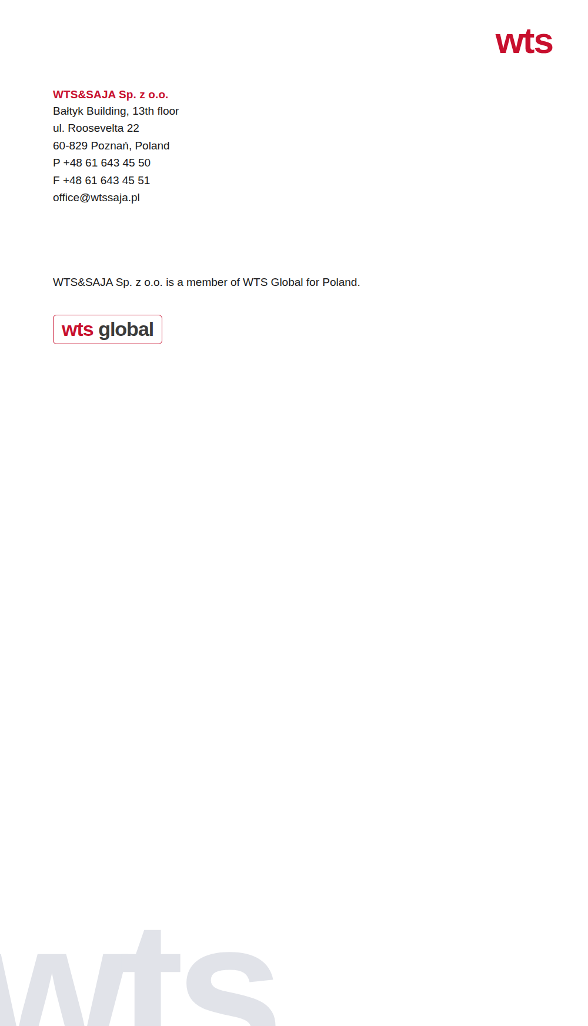wts
WTS&SAJA Sp. z o.o.
Bałtyk Building, 13th floor
ul. Roosevelta 22
60-829 Poznań, Poland
P +48 61 643 45 50
F +48 61 643 45 51
office@wtssaja.pl
WTS&SAJA Sp. z o.o. is a member of WTS Global for Poland.
wts global
wts